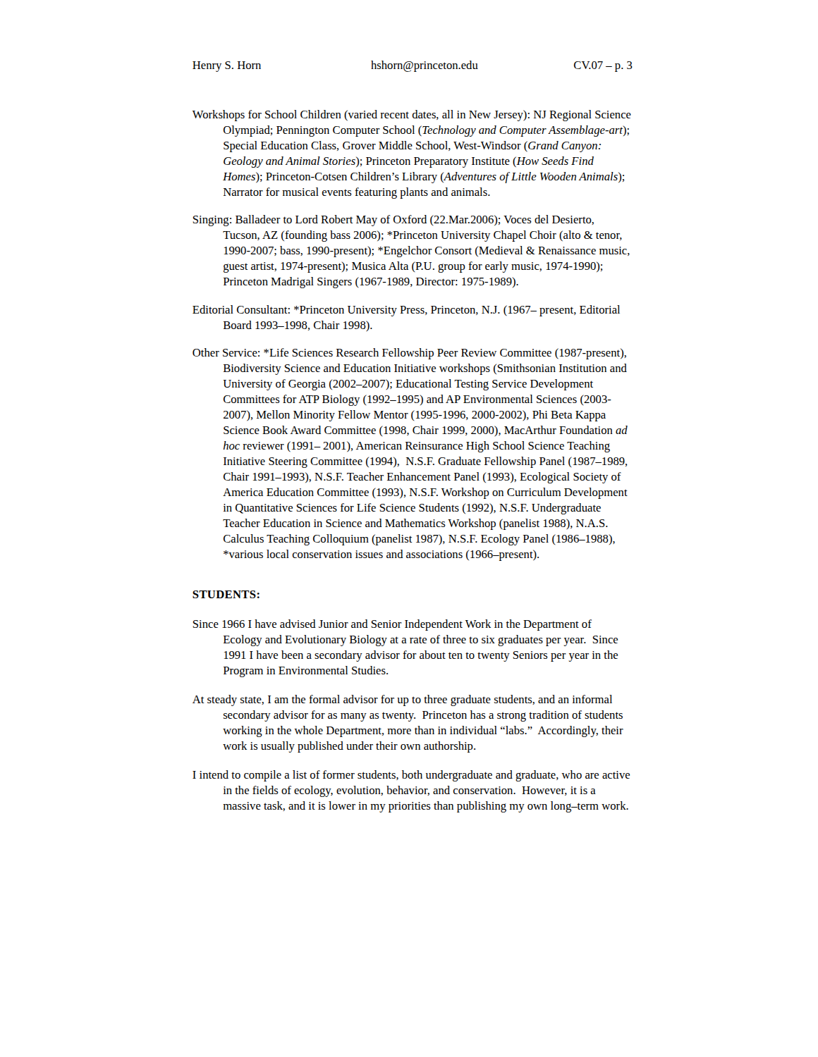Henry S. Horn hshorn@princeton.edu CV.07 – p. 3
Workshops for School Children (varied recent dates, all in New Jersey): NJ Regional Science Olympiad; Pennington Computer School (Technology and Computer Assemblage-art); Special Education Class, Grover Middle School, West-Windsor (Grand Canyon: Geology and Animal Stories); Princeton Preparatory Institute (How Seeds Find Homes); Princeton-Cotsen Children’s Library (Adventures of Little Wooden Animals); Narrator for musical events featuring plants and animals.
Singing: Balladeer to Lord Robert May of Oxford (22.Mar.2006); Voces del Desierto, Tucson, AZ (founding bass 2006); *Princeton University Chapel Choir (alto & tenor, 1990-2007; bass, 1990-present); *Engelchor Consort (Medieval & Renaissance music, guest artist, 1974-present); Musica Alta (P.U. group for early music, 1974-1990); Princeton Madrigal Singers (1967-1989, Director: 1975-1989).
Editorial Consultant: *Princeton University Press, Princeton, N.J. (1967– present, Editorial Board 1993–1998, Chair 1998).
Other Service: *Life Sciences Research Fellowship Peer Review Committee (1987-present), Biodiversity Science and Education Initiative workshops (Smithsonian Institution and University of Georgia (2002–2007); Educational Testing Service Development Committees for ATP Biology (1992–1995) and AP Environmental Sciences (2003-2007), Mellon Minority Fellow Mentor (1995-1996, 2000-2002), Phi Beta Kappa Science Book Award Committee (1998, Chair 1999, 2000), MacArthur Foundation ad hoc reviewer (1991– 2001), American Reinsurance High School Science Teaching Initiative Steering Committee (1994), N.S.F. Graduate Fellowship Panel (1987–1989, Chair 1991–1993), N.S.F. Teacher Enhancement Panel (1993), Ecological Society of America Education Committee (1993), N.S.F. Workshop on Curriculum Development in Quantitative Sciences for Life Science Students (1992), N.S.F. Undergraduate Teacher Education in Science and Mathematics Workshop (panelist 1988), N.A.S. Calculus Teaching Colloquium (panelist 1987), N.S.F. Ecology Panel (1986–1988), *various local conservation issues and associations (1966–present).
STUDENTS:
Since 1966 I have advised Junior and Senior Independent Work in the Department of Ecology and Evolutionary Biology at a rate of three to six graduates per year. Since 1991 I have been a secondary advisor for about ten to twenty Seniors per year in the Program in Environmental Studies.
At steady state, I am the formal advisor for up to three graduate students, and an informal secondary advisor for as many as twenty. Princeton has a strong tradition of students working in the whole Department, more than in individual “labs.” Accordingly, their work is usually published under their own authorship.
I intend to compile a list of former students, both undergraduate and graduate, who are active in the fields of ecology, evolution, behavior, and conservation. However, it is a massive task, and it is lower in my priorities than publishing my own long–term work.